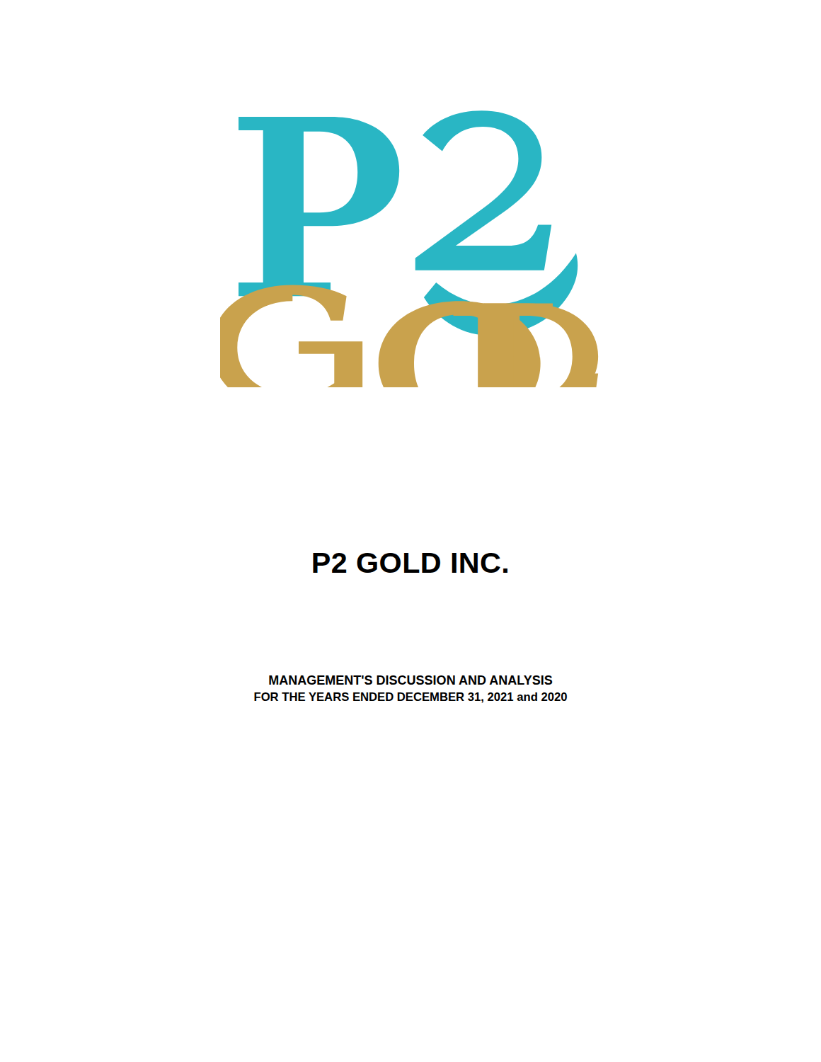P2 GOLD INC.
MANAGEMENT'S DISCUSSION AND ANALYSIS
FOR THE YEARS ENDED DECEMBER 31, 2021 and 2020